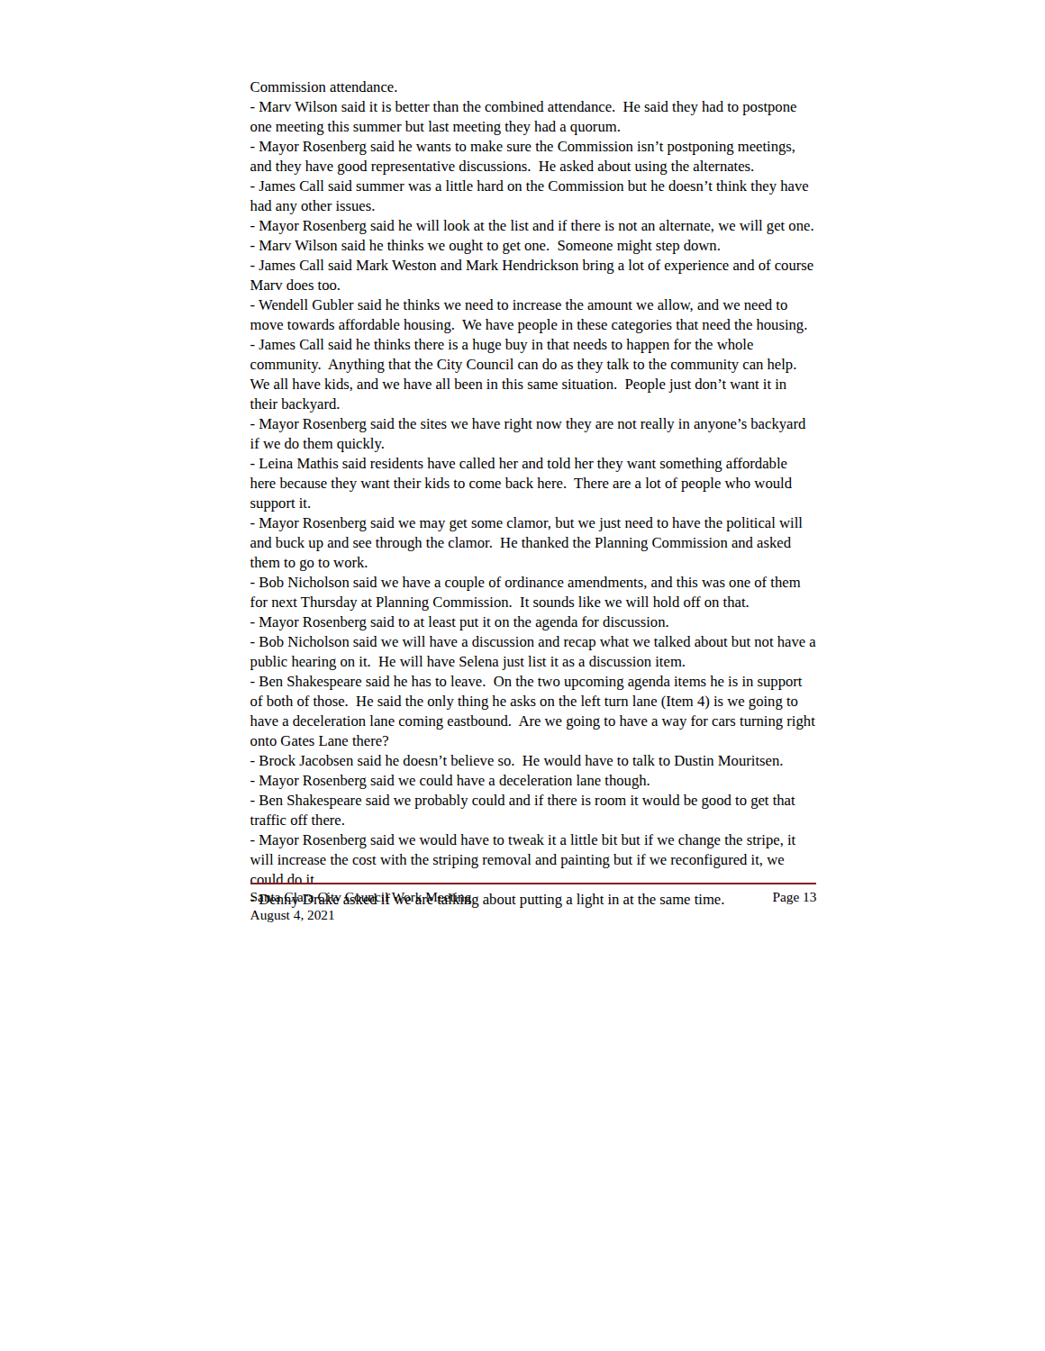Commission attendance.
- Marv Wilson said it is better than the combined attendance. He said they had to postpone one meeting this summer but last meeting they had a quorum.
- Mayor Rosenberg said he wants to make sure the Commission isn’t postponing meetings, and they have good representative discussions. He asked about using the alternates.
- James Call said summer was a little hard on the Commission but he doesn’t think they have had any other issues.
- Mayor Rosenberg said he will look at the list and if there is not an alternate, we will get one.
- Marv Wilson said he thinks we ought to get one. Someone might step down.
- James Call said Mark Weston and Mark Hendrickson bring a lot of experience and of course Marv does too.
- Wendell Gubler said he thinks we need to increase the amount we allow, and we need to move towards affordable housing. We have people in these categories that need the housing.
- James Call said he thinks there is a huge buy in that needs to happen for the whole community. Anything that the City Council can do as they talk to the community can help. We all have kids, and we have all been in this same situation. People just don’t want it in their backyard.
- Mayor Rosenberg said the sites we have right now they are not really in anyone’s backyard if we do them quickly.
- Leina Mathis said residents have called her and told her they want something affordable here because they want their kids to come back here. There are a lot of people who would support it.
- Mayor Rosenberg said we may get some clamor, but we just need to have the political will and buck up and see through the clamor. He thanked the Planning Commission and asked them to go to work.
- Bob Nicholson said we have a couple of ordinance amendments, and this was one of them for next Thursday at Planning Commission. It sounds like we will hold off on that.
- Mayor Rosenberg said to at least put it on the agenda for discussion.
- Bob Nicholson said we will have a discussion and recap what we talked about but not have a public hearing on it. He will have Selena just list it as a discussion item.
- Ben Shakespeare said he has to leave. On the two upcoming agenda items he is in support of both of those. He said the only thing he asks on the left turn lane (Item 4) is we going to have a deceleration lane coming eastbound. Are we going to have a way for cars turning right onto Gates Lane there?
- Brock Jacobsen said he doesn’t believe so. He would have to talk to Dustin Mouritsen.
- Mayor Rosenberg said we could have a deceleration lane though.
- Ben Shakespeare said we probably could and if there is room it would be good to get that traffic off there.
- Mayor Rosenberg said we would have to tweak it a little bit but if we change the stripe, it will increase the cost with the striping removal and painting but if we reconfigured it, we could do it.
- Denny Drake asked if we are talking about putting a light in at the same time.
Santa Clara City Council Work Meeting
August 4, 2021
Page 13